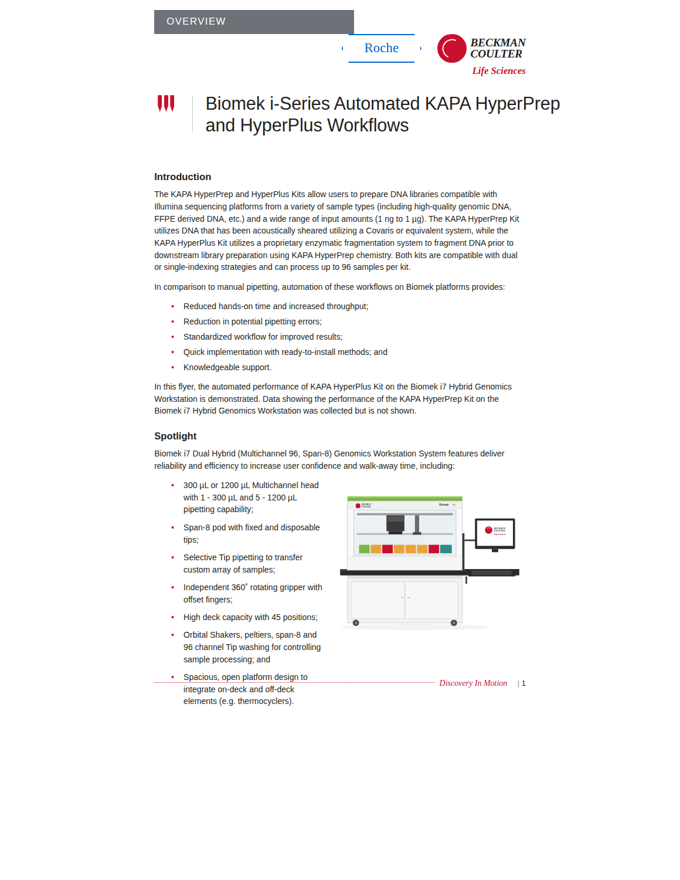OVERVIEW
Roche
BECKMAN COULTER
Life Sciences
Biomek i-Series Automated KAPA HyperPrep and HyperPlus Workflows
Introduction
The KAPA HyperPrep and HyperPlus Kits allow users to prepare DNA libraries compatible with Illumina sequencing platforms from a variety of sample types (including high-quality genomic DNA, FFPE derived DNA, etc.) and a wide range of input amounts (1 ng to 1 µg). The KAPA HyperPrep Kit utilizes DNA that has been acoustically sheared utilizing a Covaris or equivalent system, while the KAPA HyperPlus Kit utilizes a proprietary enzymatic fragmentation system to fragment DNA prior to downstream library preparation using KAPA HyperPrep chemistry. Both kits are compatible with dual or single-indexing strategies and can process up to 96 samples per kit.
In comparison to manual pipetting, automation of these workflows on Biomek platforms provides:
Reduced hands-on time and increased throughput;
Reduction in potential pipetting errors;
Standardized workflow for improved results;
Quick implementation with ready-to-install methods; and
Knowledgeable support.
In this flyer, the automated performance of KAPA HyperPlus Kit on the Biomek i7 Hybrid Genomics Workstation is demonstrated. Data showing the performance of the KAPA HyperPrep Kit on the Biomek i7 Hybrid Genomics Workstation was collected but is not shown.
Spotlight
Biomek i7 Dual Hybrid (Multichannel 96, Span-8) Genomics Workstation System features deliver reliability and efficiency to increase user confidence and walk-away time, including:
300 µL or 1200 µL Multichannel head with 1 - 300 µL and 5 - 1200 µL pipetting capability;
Span-8 pod with fixed and disposable tips;
Selective Tip pipetting to transfer custom array of samples;
Independent 360˚ rotating gripper with offset fingers;
High deck capacity with 45 positions;
Orbital Shakers, peltiers, span-8 and 96 channel Tip washing for controlling sample processing; and
Spacious, open platform design to integrate on-deck and off-deck elements (e.g. thermocyclers).
BECKMAN COULTER Biomek i7 BECKMAN COULTER Life Sciences
Discovery In Motion
|1